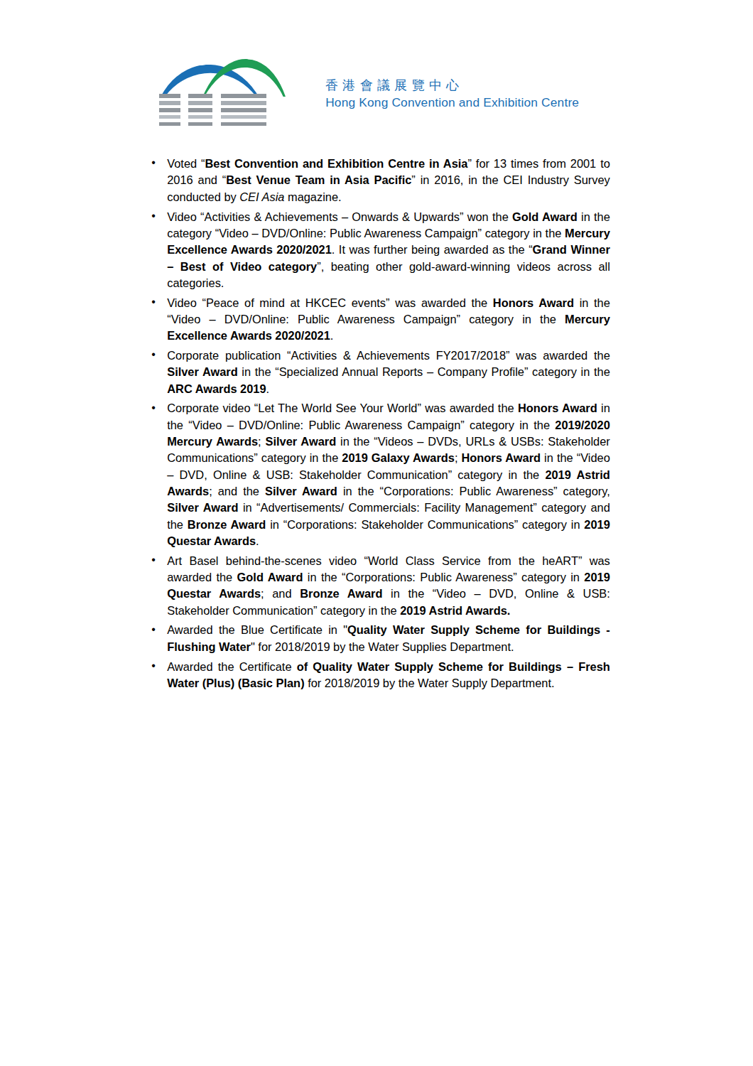香港會議展覽中心
Hong Kong Convention and Exhibition Centre
Voted “Best Convention and Exhibition Centre in Asia” for 13 times from 2001 to 2016 and “Best Venue Team in Asia Pacific” in 2016, in the CEI Industry Survey conducted by CEI Asia magazine.
Video “Activities & Achievements – Onwards & Upwards” won the Gold Award in the category “Video – DVD/Online: Public Awareness Campaign” category in the Mercury Excellence Awards 2020/2021. It was further being awarded as the “Grand Winner – Best of Video category”, beating other gold-award-winning videos across all categories.
Video “Peace of mind at HKCEC events” was awarded the Honors Award in the “Video – DVD/Online: Public Awareness Campaign” category in the Mercury Excellence Awards 2020/2021.
Corporate publication “Activities & Achievements FY2017/2018” was awarded the Silver Award in the “Specialized Annual Reports – Company Profile” category in the ARC Awards 2019.
Corporate video “Let The World See Your World” was awarded the Honors Award in the “Video – DVD/Online: Public Awareness Campaign” category in the 2019/2020 Mercury Awards; Silver Award in the “Videos – DVDs, URLs & USBs: Stakeholder Communications” category in the 2019 Galaxy Awards; Honors Award in the “Video – DVD, Online & USB: Stakeholder Communication” category in the 2019 Astrid Awards; and the Silver Award in the “Corporations: Public Awareness” category, Silver Award in “Advertisements/ Commercials: Facility Management” category and the Bronze Award in “Corporations: Stakeholder Communications” category in 2019 Questar Awards.
Art Basel behind-the-scenes video “World Class Service from the heART” was awarded the Gold Award in the “Corporations: Public Awareness” category in 2019 Questar Awards; and Bronze Award in the “Video – DVD, Online & USB: Stakeholder Communication” category in the 2019 Astrid Awards.
Awarded the Blue Certificate in "Quality Water Supply Scheme for Buildings - Flushing Water" for 2018/2019 by the Water Supplies Department.
Awarded the Certificate of Quality Water Supply Scheme for Buildings – Fresh Water (Plus) (Basic Plan) for 2018/2019 by the Water Supply Department.